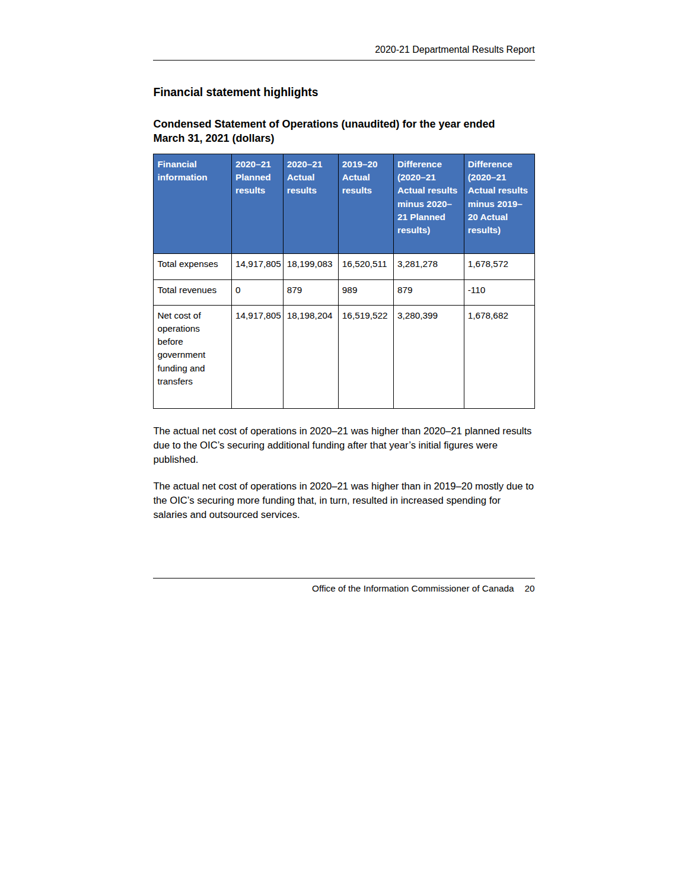2020-21 Departmental Results Report
Financial statement highlights
Condensed Statement of Operations (unaudited) for the year ended
March 31, 2021 (dollars)
| Financial information | 2020–21 Planned results | 2020–21 Actual results | 2019–20 Actual results | Difference (2020–21 Actual results minus 2020–21 Planned results) | Difference (2020–21 Actual results minus 2019–20 Actual results) |
| --- | --- | --- | --- | --- | --- |
| Total expenses | 14,917,805 | 18,199,083 | 16,520,511 | 3,281,278 | 1,678,572 |
| Total revenues | 0 | 879 | 989 | 879 | -110 |
| Net cost of operations before government funding and transfers | 14,917,805 | 18,198,204 | 16,519,522 | 3,280,399 | 1,678,682 |
The actual net cost of operations in 2020–21 was higher than 2020–21 planned results due to the OIC’s securing additional funding after that year’s initial figures were published.
The actual net cost of operations in 2020–21 was higher than in 2019–20 mostly due to the OIC’s securing more funding that, in turn, resulted in increased spending for salaries and outsourced services.
Office of the Information Commissioner of Canada20